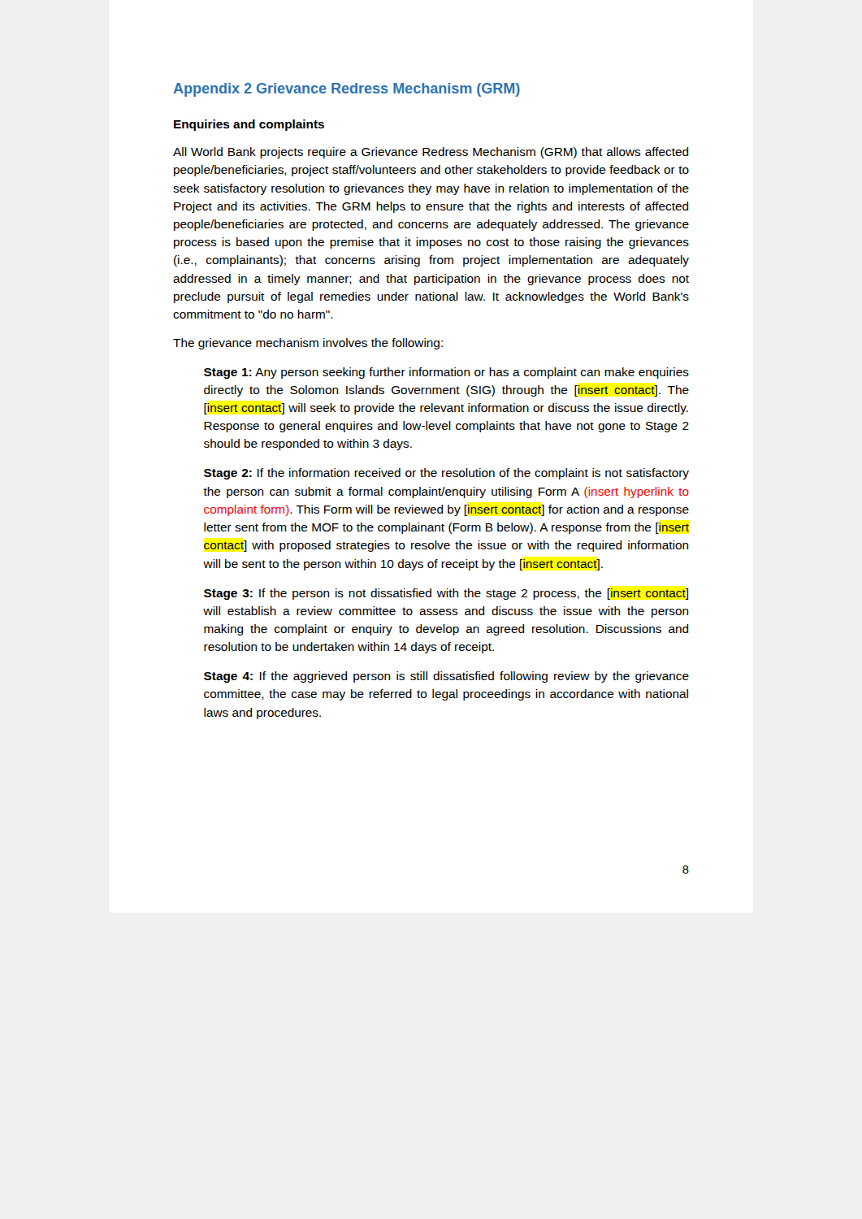Appendix 2 Grievance Redress Mechanism (GRM)
Enquiries and complaints
All World Bank projects require a Grievance Redress Mechanism (GRM) that allows affected people/beneficiaries, project staff/volunteers and other stakeholders to provide feedback or to seek satisfactory resolution to grievances they may have in relation to implementation of the Project and its activities. The GRM helps to ensure that the rights and interests of affected people/beneficiaries are protected, and concerns are adequately addressed. The grievance process is based upon the premise that it imposes no cost to those raising the grievances (i.e., complainants); that concerns arising from project implementation are adequately addressed in a timely manner; and that participation in the grievance process does not preclude pursuit of legal remedies under national law. It acknowledges the World Bank's commitment to "do no harm".
The grievance mechanism involves the following:
Stage 1: Any person seeking further information or has a complaint can make enquiries directly to the Solomon Islands Government (SIG) through the [insert contact]. The [insert contact] will seek to provide the relevant information or discuss the issue directly. Response to general enquires and low-level complaints that have not gone to Stage 2 should be responded to within 3 days.
Stage 2: If the information received or the resolution of the complaint is not satisfactory the person can submit a formal complaint/enquiry utilising Form A (insert hyperlink to complaint form). This Form will be reviewed by [insert contact] for action and a response letter sent from the MOF to the complainant (Form B below). A response from the [insert contact] with proposed strategies to resolve the issue or with the required information will be sent to the person within 10 days of receipt by the [insert contact].
Stage 3: If the person is not dissatisfied with the stage 2 process, the [insert contact] will establish a review committee to assess and discuss the issue with the person making the complaint or enquiry to develop an agreed resolution. Discussions and resolution to be undertaken within 14 days of receipt.
Stage 4: If the aggrieved person is still dissatisfied following review by the grievance committee, the case may be referred to legal proceedings in accordance with national laws and procedures.
8